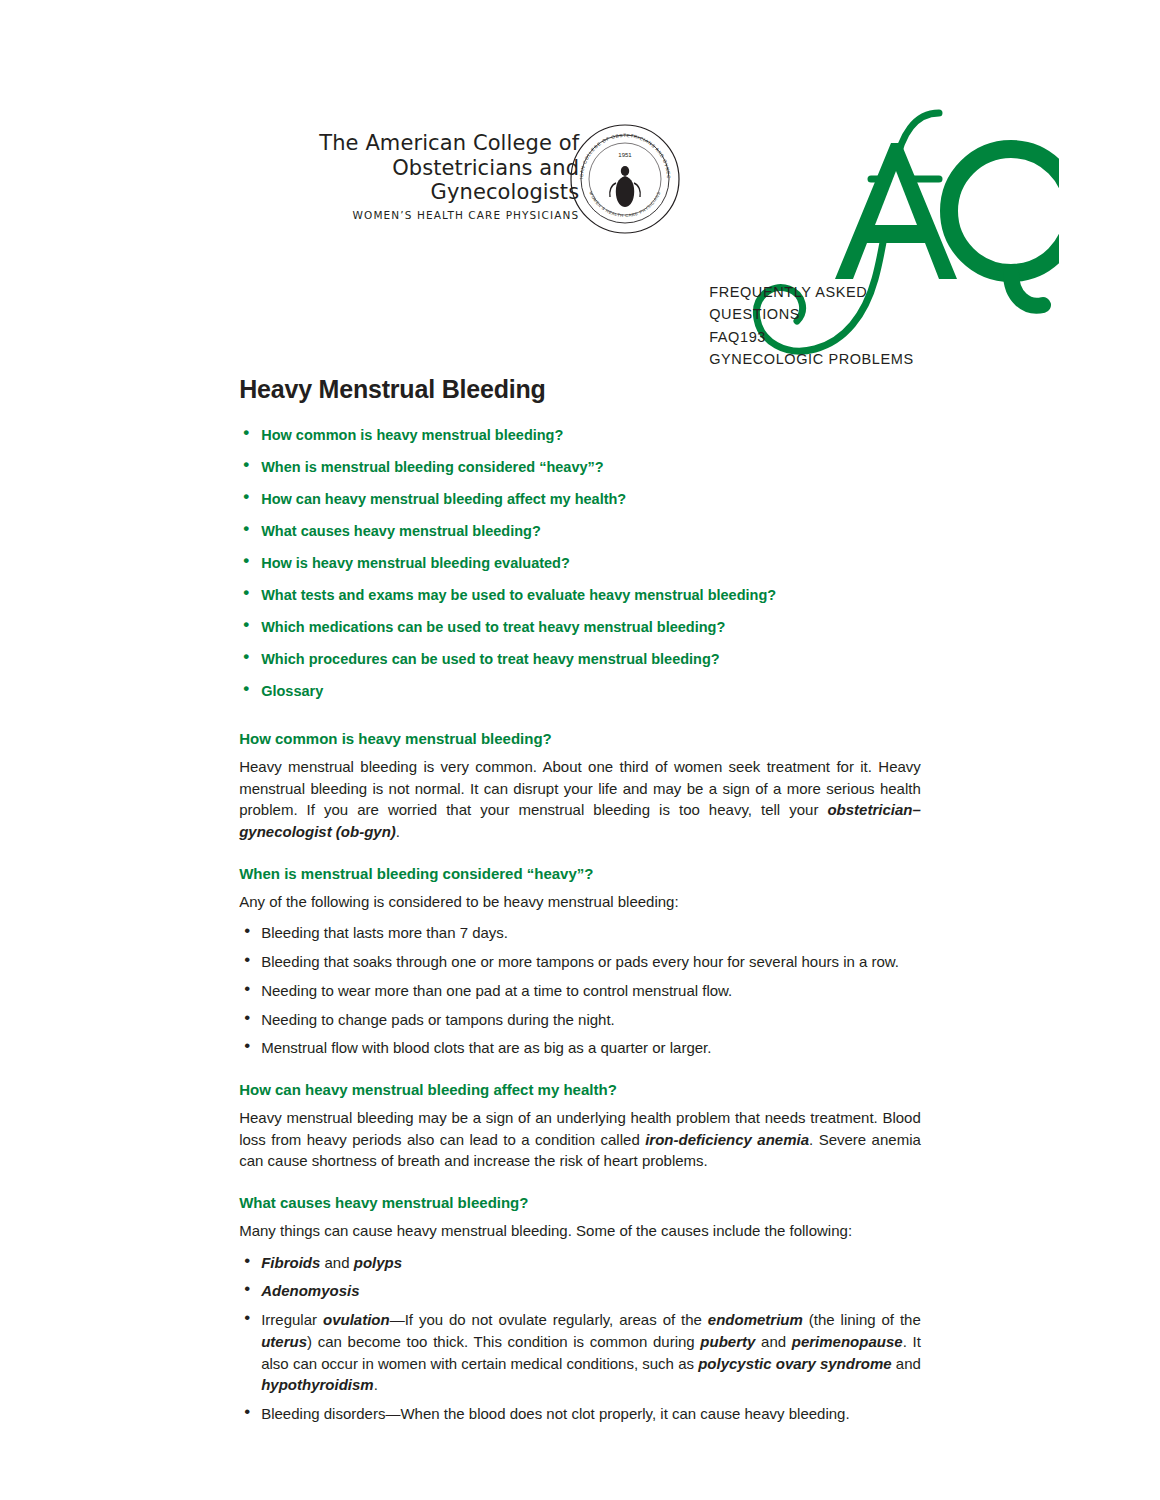The American College of
Obstetricians and Gynecologists
WOMEN’S HEALTH CARE PHYSICIANS
THE AMERICAN COLLEGE OF OBSTETRICIANS AND GYNECOLOGISTS WOMEN'S HEALTH CARE PHYSICIANS 1951
FREQUENTLY ASKED QUESTIONS
FAQ193
GYNECOLOGIC PROBLEMS
Heavy Menstrual Bleeding
How common is heavy menstrual bleeding?
When is menstrual bleeding considered “heavy”?
How can heavy menstrual bleeding affect my health?
What causes heavy menstrual bleeding?
How is heavy menstrual bleeding evaluated?
What tests and exams may be used to evaluate heavy menstrual bleeding?
Which medications can be used to treat heavy menstrual bleeding?
Which procedures can be used to treat heavy menstrual bleeding?
Glossary
How common is heavy menstrual bleeding?
Heavy menstrual bleeding is very common. About one third of women seek treatment for it. Heavy menstrual bleeding is not normal. It can disrupt your life and may be a sign of a more serious health problem. If you are worried that your menstrual bleeding is too heavy, tell your obstetrician–gynecologist (ob-gyn).
When is menstrual bleeding considered “heavy”?
Any of the following is considered to be heavy menstrual bleeding:
Bleeding that lasts more than 7 days.
Bleeding that soaks through one or more tampons or pads every hour for several hours in a row.
Needing to wear more than one pad at a time to control menstrual flow.
Needing to change pads or tampons during the night.
Menstrual flow with blood clots that are as big as a quarter or larger.
How can heavy menstrual bleeding affect my health?
Heavy menstrual bleeding may be a sign of an underlying health problem that needs treatment. Blood loss from heavy periods also can lead to a condition called iron-deficiency anemia. Severe anemia can cause shortness of breath and increase the risk of heart problems.
What causes heavy menstrual bleeding?
Many things can cause heavy menstrual bleeding. Some of the causes include the following:
Fibroids and polyps
Adenomyosis
Irregular ovulation—If you do not ovulate regularly, areas of the endometrium (the lining of the uterus) can become too thick. This condition is common during puberty and perimenopause. It also can occur in women with certain medical conditions, such as polycystic ovary syndrome and hypothyroidism.
Bleeding disorders—When the blood does not clot properly, it can cause heavy bleeding.